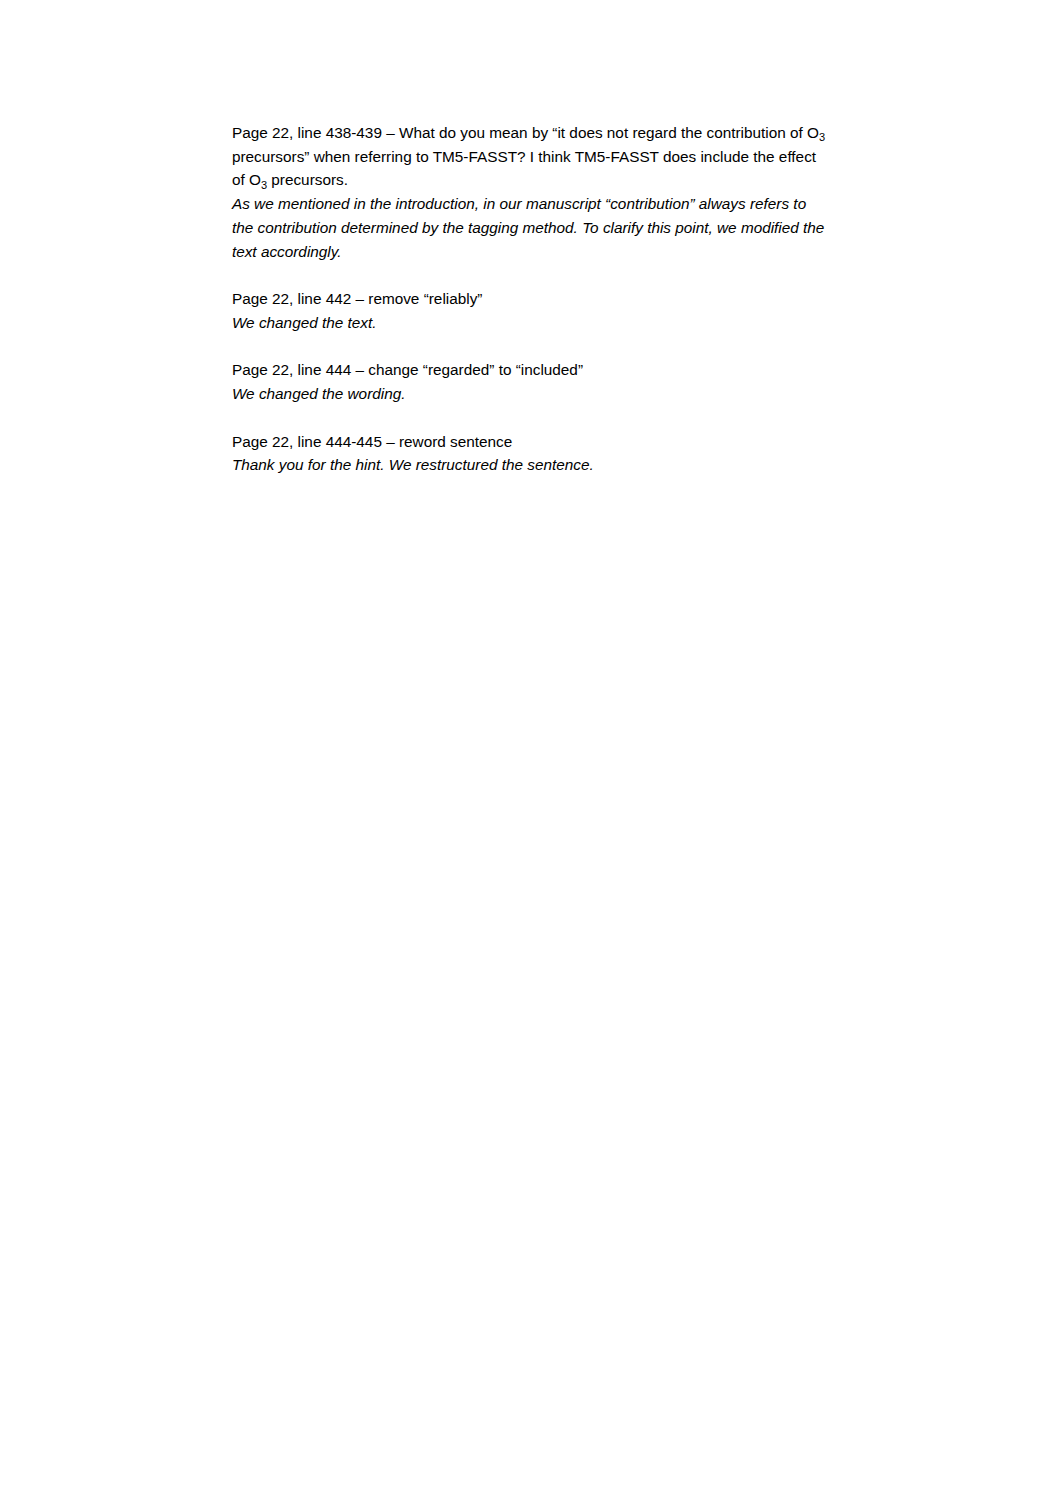Page 22, line 438-439 – What do you mean by “it does not regard the contribution of O3 precursors” when referring to TM5-FASST? I think TM5-FASST does include the effect of O3 precursors.
As we mentioned in the introduction, in our manuscript “contribution” always refers to the contribution determined by the tagging method. To clarify this point, we modified the text accordingly.
Page 22, line 442 – remove “reliably”
We changed the text.
Page 22, line 444 – change “regarded” to “included”
We changed the wording.
Page 22, line 444-445 – reword sentence
Thank you for the hint. We restructured the sentence.